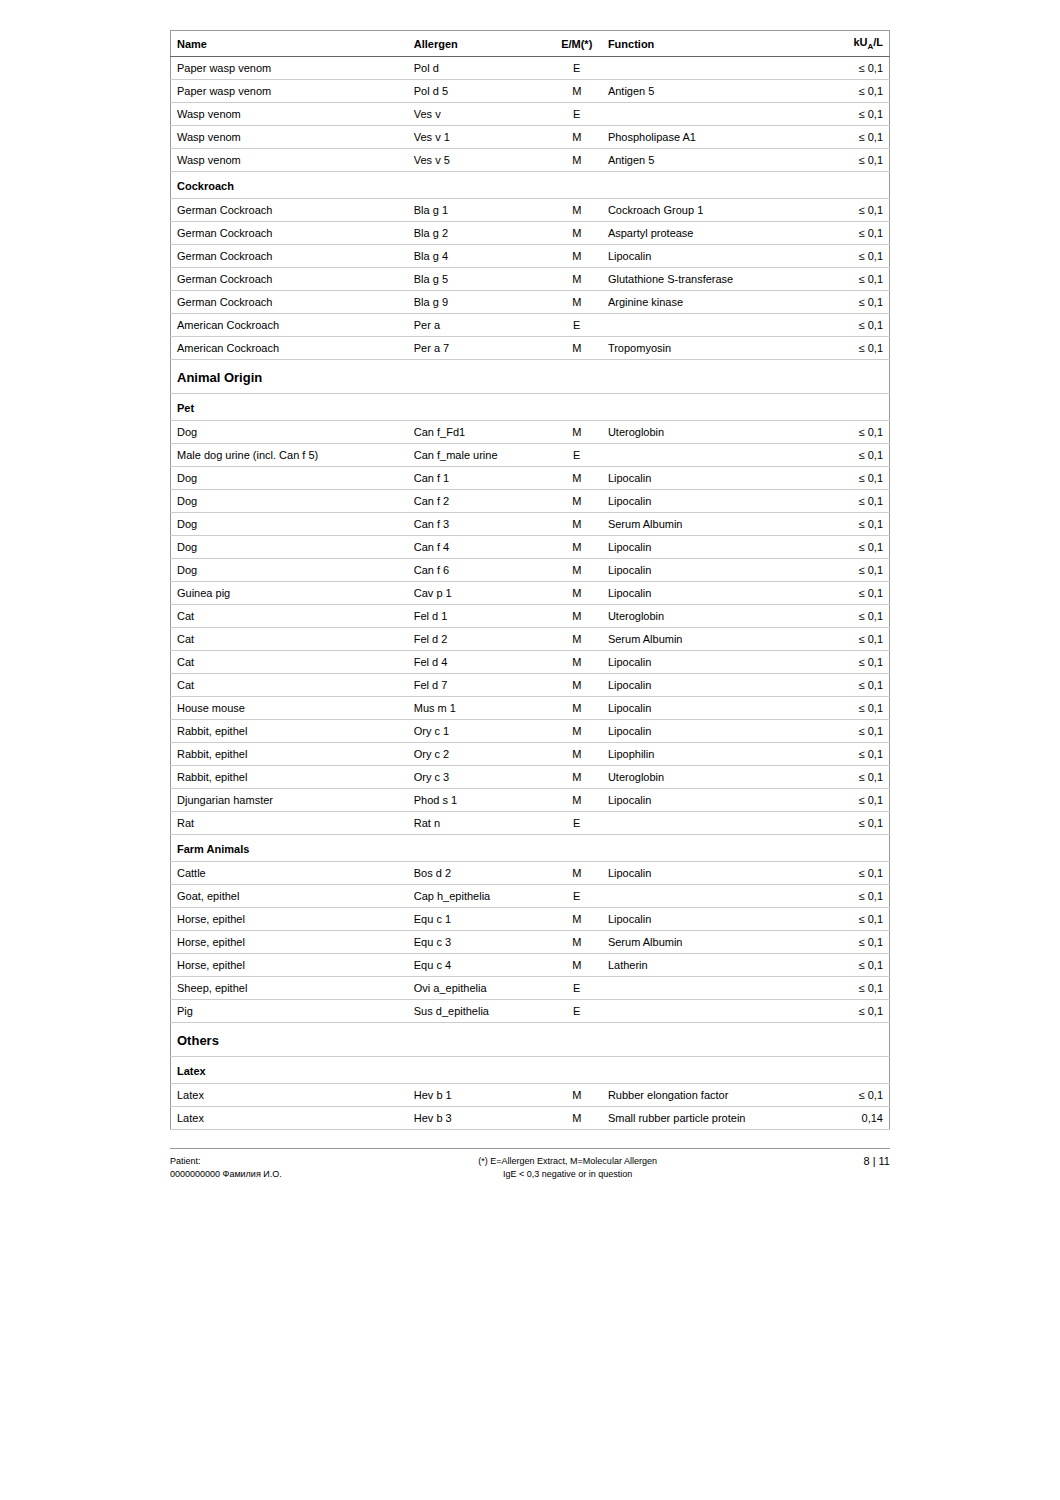| Name | Allergen | E/M(*) | Function | kU A /L |
| --- | --- | --- | --- | --- |
| Paper wasp venom | Pol d | E | | ≤ 0,1 |
| Paper wasp venom | Pol d 5 | M | Antigen 5 | ≤ 0,1 |
| Wasp venom | Ves v | E | | ≤ 0,1 |
| Wasp venom | Ves v 1 | M | Phospholipase A1 | ≤ 0,1 |
| Wasp venom | Ves v 5 | M | Antigen 5 | ≤ 0,1 |
| Cockroach |
| German Cockroach | Bla g 1 | M | Cockroach Group 1 | ≤ 0,1 |
| German Cockroach | Bla g 2 | M | Aspartyl protease | ≤ 0,1 |
| German Cockroach | Bla g 4 | M | Lipocalin | ≤ 0,1 |
| German Cockroach | Bla g 5 | M | Glutathione S-transferase | ≤ 0,1 |
| German Cockroach | Bla g 9 | M | Arginine kinase | ≤ 0,1 |
| American Cockroach | Per a | E | | ≤ 0,1 |
| American Cockroach | Per a 7 | M | Tropomyosin | ≤ 0,1 |
| Animal Origin |
| Pet |
| Dog | Can f_Fd1 | M | Uteroglobin | ≤ 0,1 |
| Male dog urine (incl. Can f 5) | Can f_male urine | E | | ≤ 0,1 |
| Dog | Can f 1 | M | Lipocalin | ≤ 0,1 |
| Dog | Can f 2 | M | Lipocalin | ≤ 0,1 |
| Dog | Can f 3 | M | Serum Albumin | ≤ 0,1 |
| Dog | Can f 4 | M | Lipocalin | ≤ 0,1 |
| Dog | Can f 6 | M | Lipocalin | ≤ 0,1 |
| Guinea pig | Cav p 1 | M | Lipocalin | ≤ 0,1 |
| Cat | Fel d 1 | M | Uteroglobin | ≤ 0,1 |
| Cat | Fel d 2 | M | Serum Albumin | ≤ 0,1 |
| Cat | Fel d 4 | M | Lipocalin | ≤ 0,1 |
| Cat | Fel d 7 | M | Lipocalin | ≤ 0,1 |
| House mouse | Mus m 1 | M | Lipocalin | ≤ 0,1 |
| Rabbit, epithel | Ory c 1 | M | Lipocalin | ≤ 0,1 |
| Rabbit, epithel | Ory c 2 | M | Lipophilin | ≤ 0,1 |
| Rabbit, epithel | Ory c 3 | M | Uteroglobin | ≤ 0,1 |
| Djungarian hamster | Phod s 1 | M | Lipocalin | ≤ 0,1 |
| Rat | Rat n | E | | ≤ 0,1 |
| Farm Animals |
| Cattle | Bos d 2 | M | Lipocalin | ≤ 0,1 |
| Goat, epithel | Cap h_epithelia | E | | ≤ 0,1 |
| Horse, epithel | Equ c 1 | M | Lipocalin | ≤ 0,1 |
| Horse, epithel | Equ c 3 | M | Serum Albumin | ≤ 0,1 |
| Horse, epithel | Equ c 4 | M | Latherin | ≤ 0,1 |
| Sheep, epithel | Ovi a_epithelia | E | | ≤ 0,1 |
| Pig | Sus d_epithelia | E | | ≤ 0,1 |
| Others |
| Latex |
| Latex | Hev b 1 | M | Rubber elongation factor | ≤ 0,1 |
| Latex | Hev b 3 | M | Small rubber particle protein | 0,14 |
Patient:
0000000000 Фамилия И.О.
(*) E=Allergen Extract, M=Molecular Allergen
IgE < 0,3 negative or in question
8 | 11